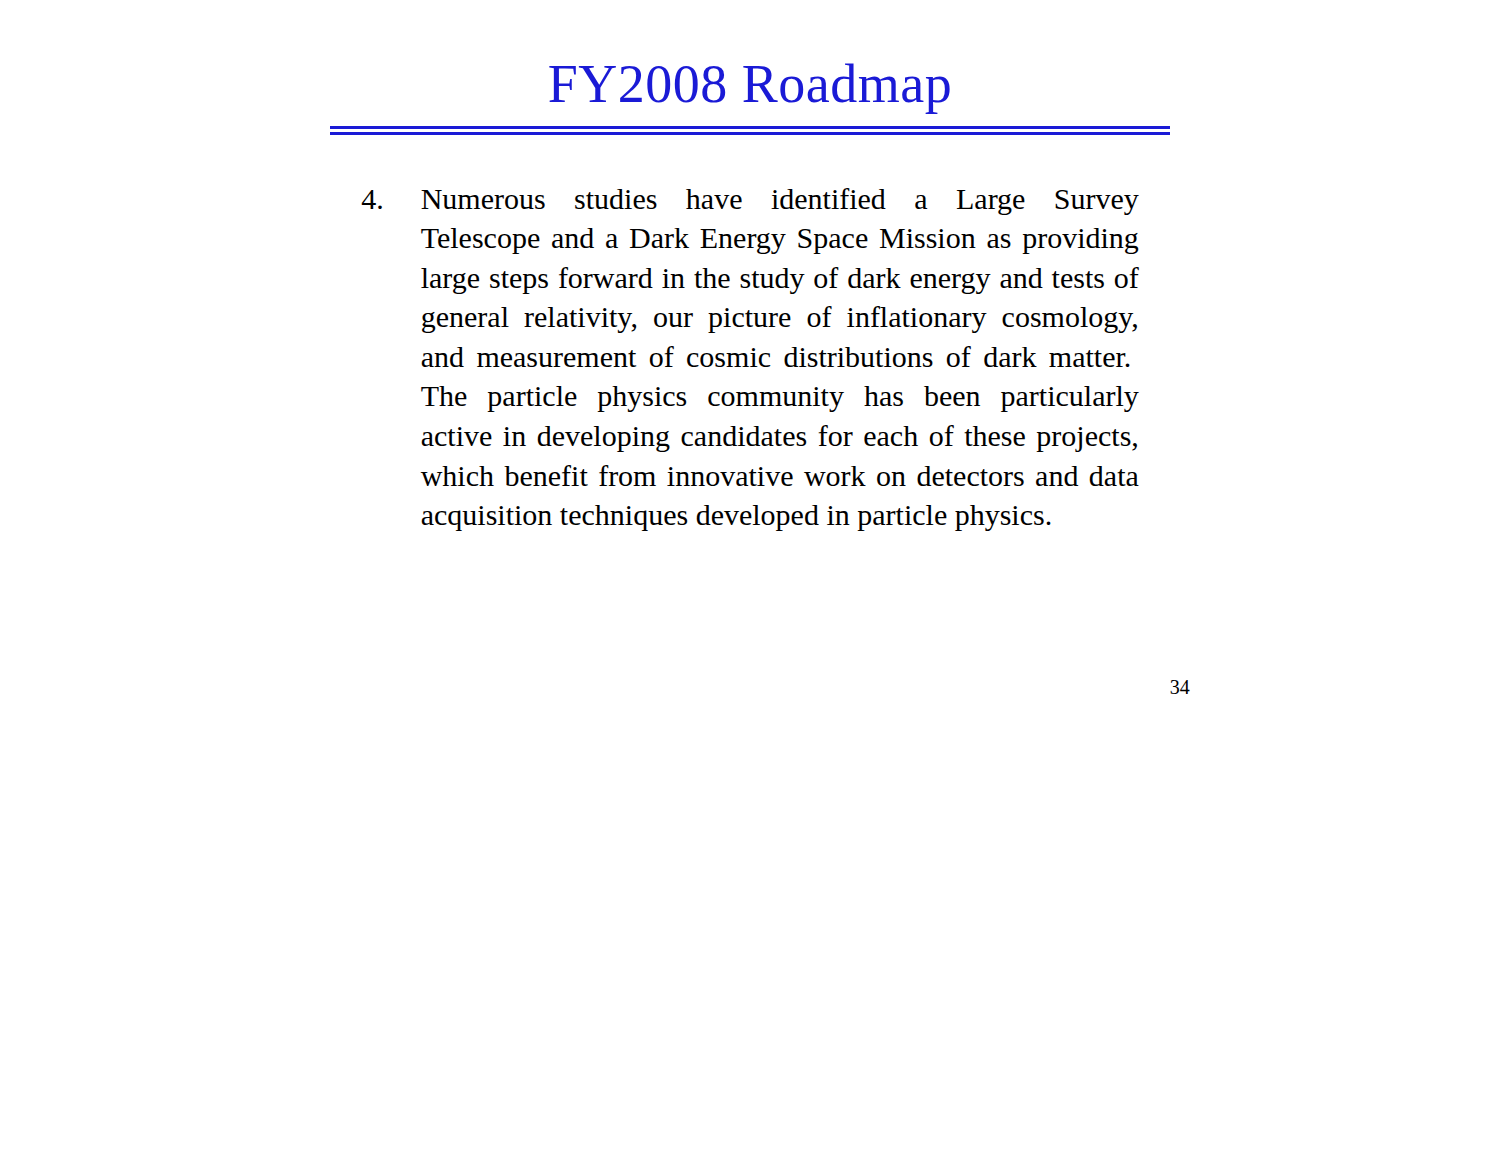FY2008 Roadmap
4. Numerous studies have identified a Large Survey Telescope and a Dark Energy Space Mission as providing large steps forward in the study of dark energy and tests of general relativity, our picture of inflationary cosmology, and measurement of cosmic distributions of dark matter. The particle physics community has been particularly active in developing candidates for each of these projects, which benefit from innovative work on detectors and data acquisition techniques developed in particle physics.
34